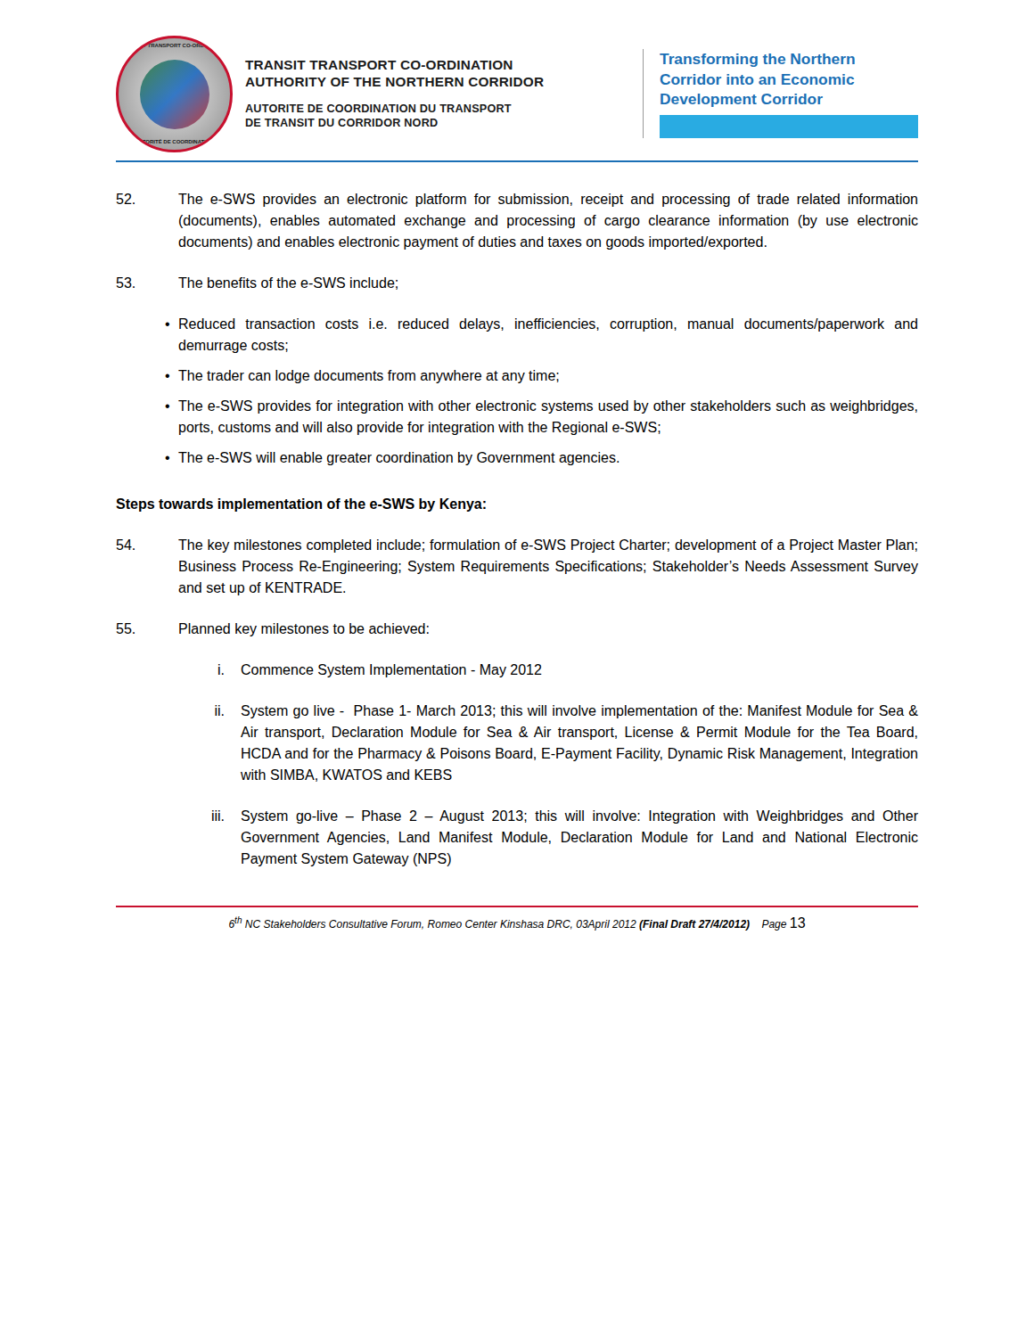TRANSIT TRANSPORT CO-ORDINATION AUTORITÉ DE COORDINATION
TRANSIT TRANSPORT CO-ORDINATION
AUTHORITY OF THE NORTHERN CORRIDOR
AUTORITE DE COORDINATION DU TRANSPORT
DE TRANSIT DU CORRIDOR NORD
Transforming the Northern
Corridor into an Economic
Development Corridor
52.
The e-SWS provides an electronic platform for submission, receipt and processing of trade related information (documents), enables automated exchange and processing of cargo clearance information (by use electronic documents) and enables electronic payment of duties and taxes on goods imported/exported.
53.
The benefits of the e-SWS include;
•Reduced transaction costs i.e. reduced delays, inefficiencies, corruption, manual documents/paperwork and demurrage costs;
•The trader can lodge documents from anywhere at any time;
•The e-SWS provides for integration with other electronic systems used by other stakeholders such as weighbridges, ports, customs and will also provide for integration with the Regional e-SWS;
•The e-SWS will enable greater coordination by Government agencies.
Steps towards implementation of the e-SWS by Kenya:
54.
The key milestones completed include; formulation of e-SWS Project Charter; development of a Project Master Plan; Business Process Re-Engineering; System Requirements Specifications; Stakeholder’s Needs Assessment Survey and set up of KENTRADE.
55.
Planned key milestones to be achieved:
i. Commence System Implementation - May 2012
ii. System go live - Phase 1- March 2013; this will involve implementation of the: Manifest Module for Sea & Air transport, Declaration Module for Sea & Air transport, License & Permit Module for the Tea Board, HCDA and for the Pharmacy & Poisons Board, E-Payment Facility, Dynamic Risk Management, Integration with SIMBA, KWATOS and KEBS
iii. System go-live – Phase 2 – August 2013; this will involve: Integration with Weighbridges and Other Government Agencies, Land Manifest Module, Declaration Module for Land and National Electronic Payment System Gateway (NPS)
6th NC Stakeholders Consultative Forum, Romeo Center Kinshasa DRC, 03April 2012 (Final Draft 27/4/2012) Page 13